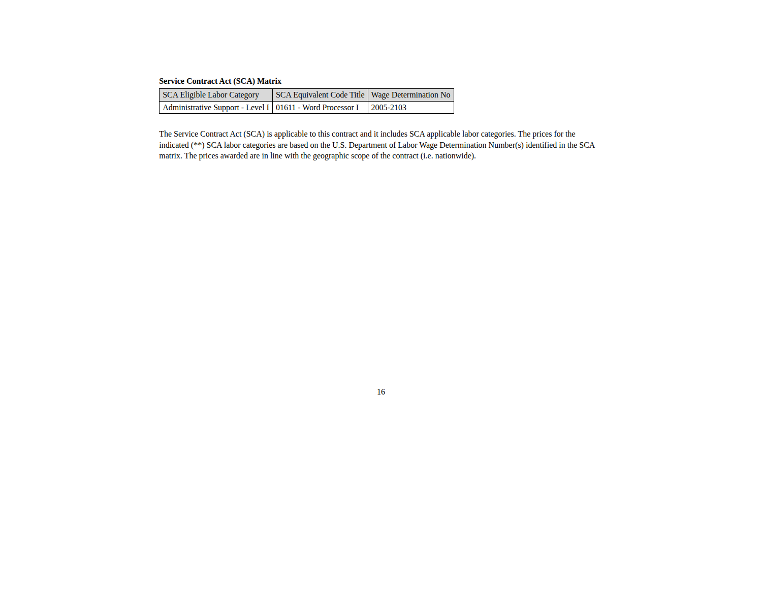Service Contract Act (SCA) Matrix
| SCA Eligible Labor Category | SCA Equivalent Code Title | Wage Determination No |
| Administrative Support - Level I | 01611 - Word Processor I | 2005-2103 |
The Service Contract Act (SCA) is applicable to this contract and it includes SCA applicable labor categories. The prices for the indicated (**) SCA labor categories are based on the U.S. Department of Labor Wage Determination Number(s) identified in the SCA matrix. The prices awarded are in line with the geographic scope of the contract (i.e. nationwide).
16